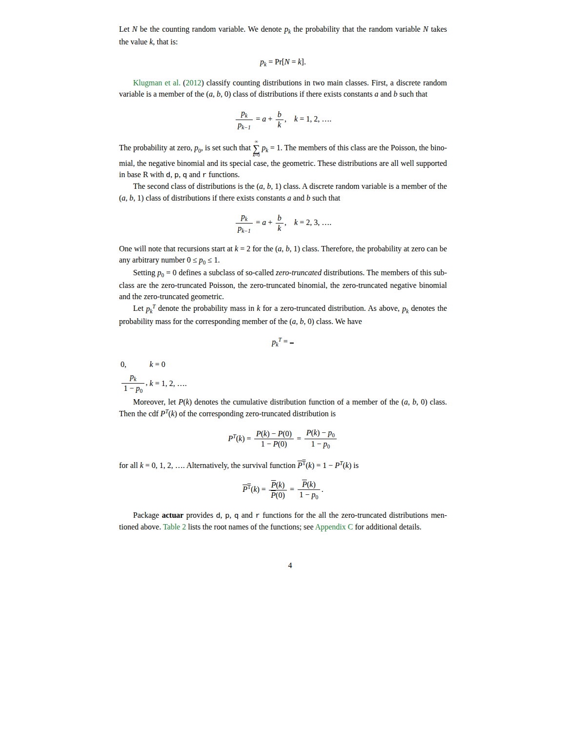Let N be the counting random variable. We denote pk the probability that the random variable N takes the value k, that is:
pk = Pr[N = k].
Klugman et al. (2012) classify counting distributions in two main classes. First, a discrete random variable is a member of the (a, b, 0) class of distributions if there exists constants a and b such that
pk pk−1 = a + bk, k = 1, 2, ….
The probability at zero, p 0, is set such that ∞∑k=0 pk = 1. The members of this class are the Poisson, the binomial, the negative binomial and its special case, the geometric. These distributions are all well supported in base R with d, p, q and r functions.
The second class of distributions is the (a, b, 1) class. A discrete random variable is a member of the (a, b, 1) class of distributions if there exists constants a and b such that
pk pk−1 = a + bk, k = 2, 3, ….
One will note that recursions start at k = 2 for the (a, b, 1) class. Therefore, the probability at zero can be any arbitrary number 0 ≤ p 0 ≤ 1.
Setting p 0 = 0 defines a subclass of so-called zero-truncated distributions. The members of this subclass are the zero-truncated Poisson, the zero-truncated binomial, the zero-truncated negative binomial and the zero-truncated geometric.
Let pkT denote the probability mass in k for a zero-truncated distribution. As above, pk denotes the probability mass for the corresponding member of the (a, b, 0) class. We have
pkT =
| 0, | k = 0 |
| p k 1 − p 0 , | k = 1, 2, …. |
Moreover, let P(k) denotes the cumulative distribution function of a member of the (a, b, 0) class. Then the cdf PT(k) of the corresponding zero-truncated distribution is
PT(k) = P(k) − P(0) 1 − P(0) = P(k) − p 01 − p 0
for all k = 0, 1, 2, …. Alternatively, the survival function PT(k) = 1 − PT(k) is
PT(k) = P(k) P(0) = P(k) 1 − p 0.
Package actuar provides d, p, q and r functions for the all the zero-truncated distributions mentioned above. Table 2 lists the root names of the functions; see Appendix C for additional details.
4